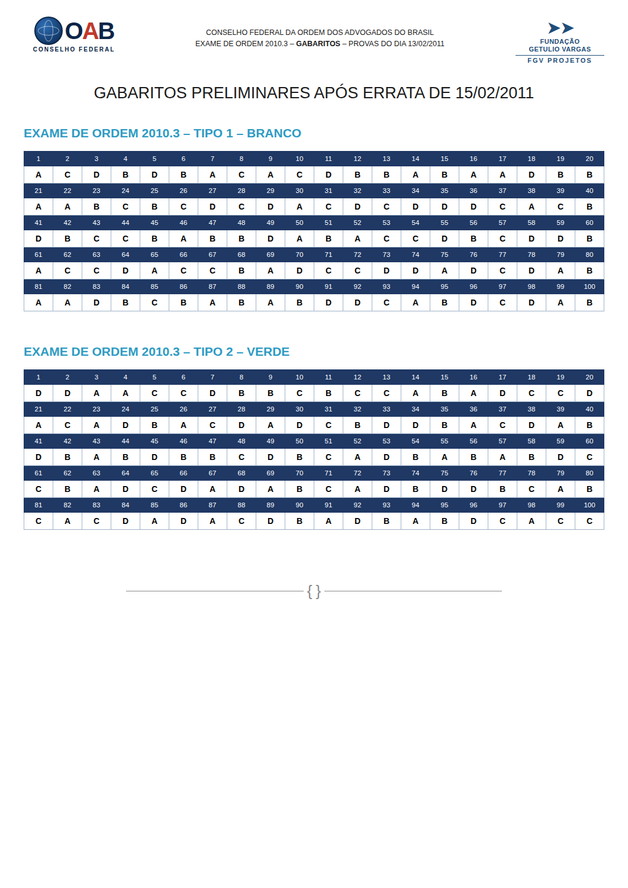OAB
CONSELHO FEDERAL
CONSELHO FEDERAL DA ORDEM DOS ADVOGADOS DO BRASIL
EXAME DE ORDEM 2010.3 – GABARITOS – PROVAS DO DIA 13/02/2011
➤➤
FUNDAÇÃO
GETULIO VARGAS
FGV PROJETOS
GABARITOS PRELIMINARES APÓS ERRATA DE 15/02/2011
EXAME DE ORDEM 2010.3 – TIPO 1 – BRANCO
| 1 | 2 | 3 | 4 | 5 | 6 | 7 | 8 | 9 | 10 | 11 | 12 | 13 | 14 | 15 | 16 | 17 | 18 | 19 | 20 |
| A | C | D | B | D | B | A | C | A | C | D | B | B | A | B | A | A | D | B | B |
| 21 | 22 | 23 | 24 | 25 | 26 | 27 | 28 | 29 | 30 | 31 | 32 | 33 | 34 | 35 | 36 | 37 | 38 | 39 | 40 |
| A | A | B | C | B | C | D | C | D | A | C | D | C | D | D | D | C | A | C | B |
| 41 | 42 | 43 | 44 | 45 | 46 | 47 | 48 | 49 | 50 | 51 | 52 | 53 | 54 | 55 | 56 | 57 | 58 | 59 | 60 |
| D | B | C | C | B | A | B | B | D | A | B | A | C | C | D | B | C | D | D | B |
| 61 | 62 | 63 | 64 | 65 | 66 | 67 | 68 | 69 | 70 | 71 | 72 | 73 | 74 | 75 | 76 | 77 | 78 | 79 | 80 |
| A | C | C | D | A | C | C | B | A | D | C | C | D | D | A | D | C | D | A | B |
| 81 | 82 | 83 | 84 | 85 | 86 | 87 | 88 | 89 | 90 | 91 | 92 | 93 | 94 | 95 | 96 | 97 | 98 | 99 | 100 |
| A | A | D | B | C | B | A | B | A | B | D | D | C | A | B | D | C | D | A | B |
EXAME DE ORDEM 2010.3 – TIPO 2 – VERDE
| 1 | 2 | 3 | 4 | 5 | 6 | 7 | 8 | 9 | 10 | 11 | 12 | 13 | 14 | 15 | 16 | 17 | 18 | 19 | 20 |
| D | D | A | A | C | C | D | B | B | C | B | C | C | A | B | A | D | C | C | D |
| 21 | 22 | 23 | 24 | 25 | 26 | 27 | 28 | 29 | 30 | 31 | 32 | 33 | 34 | 35 | 36 | 37 | 38 | 39 | 40 |
| A | C | A | D | B | A | C | D | A | D | C | B | D | D | B | A | C | D | A | B |
| 41 | 42 | 43 | 44 | 45 | 46 | 47 | 48 | 49 | 50 | 51 | 52 | 53 | 54 | 55 | 56 | 57 | 58 | 59 | 60 |
| D | B | A | B | D | B | B | C | D | B | C | A | D | B | A | B | A | B | D | C |
| 61 | 62 | 63 | 64 | 65 | 66 | 67 | 68 | 69 | 70 | 71 | 72 | 73 | 74 | 75 | 76 | 77 | 78 | 79 | 80 |
| C | B | A | D | C | D | A | D | A | B | C | A | D | B | D | D | B | C | A | B |
| 81 | 82 | 83 | 84 | 85 | 86 | 87 | 88 | 89 | 90 | 91 | 92 | 93 | 94 | 95 | 96 | 97 | 98 | 99 | 100 |
| C | A | C | D | A | D | A | C | D | B | A | D | B | A | B | D | C | A | C | C |
{
}